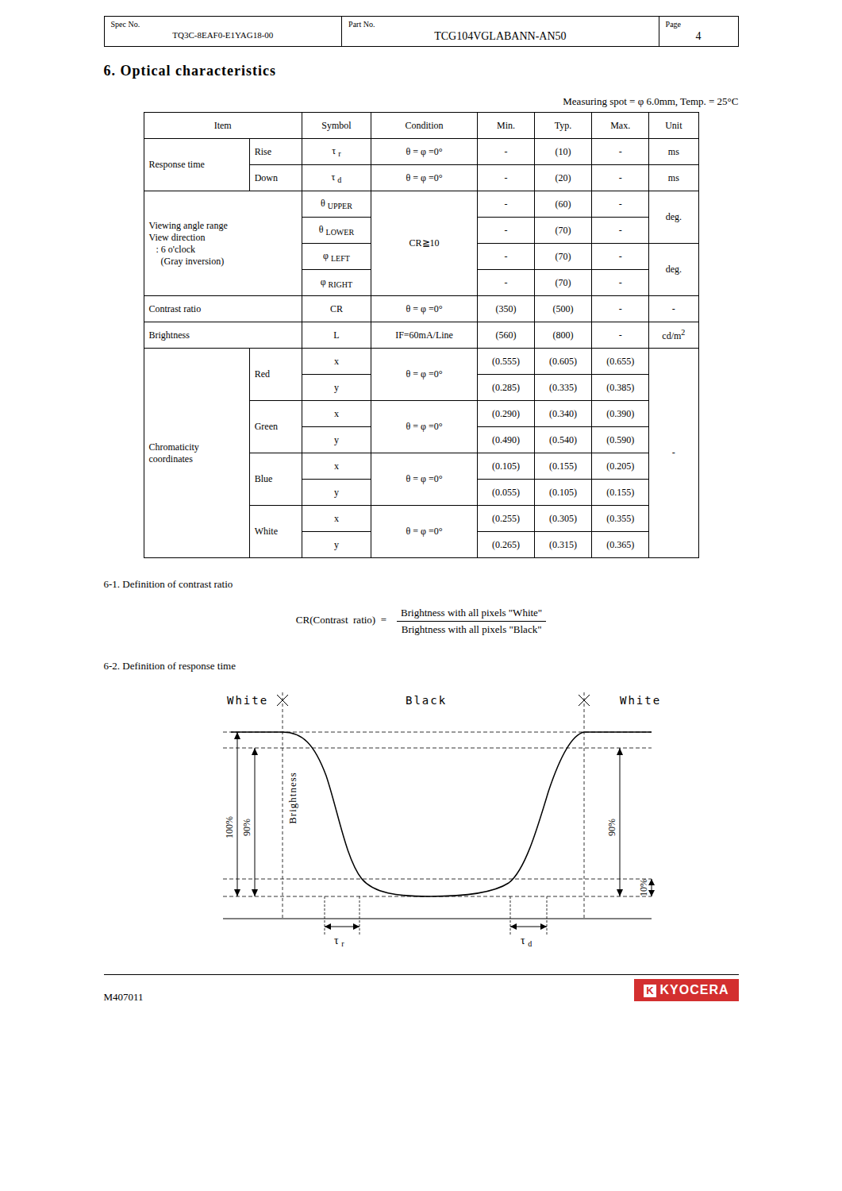| Spec No. TQ3C-8EAF0-E1YAG18-00 | Part No. TCG104VGLABANN-AN50 | Page 4 |
6. Optical characteristics
Measuring spot = φ 6.0mm, Temp. = 25°C
| Item | Symbol | Condition | Min. | Typ. | Max. | Unit |
| --- | --- | --- | --- | --- | --- | --- |
| Response time | Rise | τ r | θ = φ =0° | - | (10) | - | ms |
| Down | τ d | θ = φ =0° | - | (20) | - | ms |
| Viewing angle range View direction : 6 o'clock (Gray inversion) | θ UPPER | CR≧10 | - | (60) | - | deg. |
| θ LOWER | - | (70) | - |
| φ LEFT | - | (70) | - | deg. |
| φ RIGHT | - | (70) | - |
| Contrast ratio | CR | θ = φ =0° | (350) | (500) | - | - |
| Brightness | L | IF=60mA/Line | (560) | (800) | - | cd/m 2 |
| Chromaticity coordinates | Red | x | θ = φ =0° | (0.555) | (0.605) | (0.655) | - |
| y | (0.285) | (0.335) | (0.385) |
| Green | x | θ = φ =0° | (0.290) | (0.340) | (0.390) |
| y | (0.490) | (0.540) | (0.590) |
| Blue | x | θ = φ =0° | (0.105) | (0.155) | (0.205) |
| y | (0.055) | (0.105) | (0.155) |
| White | x | θ = φ =0° | (0.255) | (0.305) | (0.355) |
| y | (0.265) | (0.315) | (0.365) |
6-1. Definition of contrast ratio
CR(Contrast ratio) = Brightness with all pixels "White" Brightness with all pixels "Black"
6-2. Definition of response time
Brightness
White Black White 100% 90% 90% 10% τ r τ d
M407011
KKYOCERA